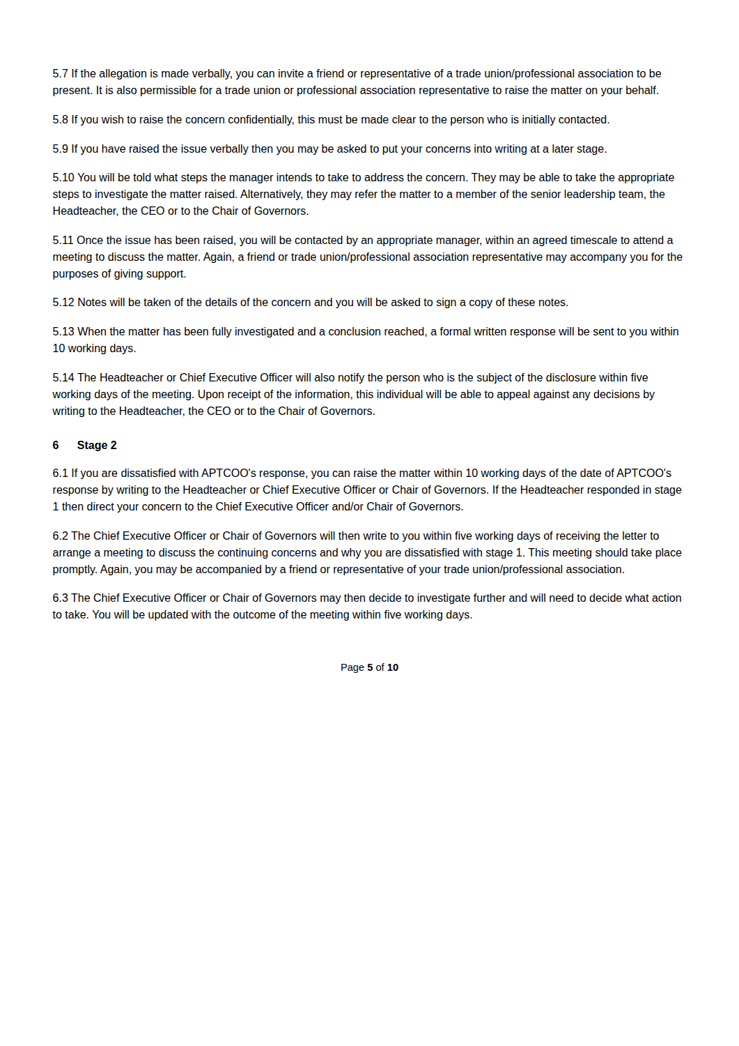5.7 If the allegation is made verbally, you can invite a friend or representative of a trade union/professional association to be present. It is also permissible for a trade union or professional association representative to raise the matter on your behalf.
5.8 If you wish to raise the concern confidentially, this must be made clear to the person who is initially contacted.
5.9 If you have raised the issue verbally then you may be asked to put your concerns into writing at a later stage.
5.10 You will be told what steps the manager intends to take to address the concern. They may be able to take the appropriate steps to investigate the matter raised. Alternatively, they may refer the matter to a member of the senior leadership team, the Headteacher, the CEO or to the Chair of Governors.
5.11 Once the issue has been raised, you will be contacted by an appropriate manager, within an agreed timescale to attend a meeting to discuss the matter. Again, a friend or trade union/professional association representative may accompany you for the purposes of giving support.
5.12 Notes will be taken of the details of the concern and you will be asked to sign a copy of these notes.
5.13 When the matter has been fully investigated and a conclusion reached, a formal written response will be sent to you within 10 working days.
5.14 The Headteacher or Chief Executive Officer will also notify the person who is the subject of the disclosure within five working days of the meeting. Upon receipt of the information, this individual will be able to appeal against any decisions by writing to the Headteacher, the CEO or to the Chair of Governors.
6 Stage 2
6.1 If you are dissatisfied with APTCOO's response, you can raise the matter within 10 working days of the date of APTCOO's response by writing to the Headteacher or Chief Executive Officer or Chair of Governors. If the Headteacher responded in stage 1 then direct your concern to the Chief Executive Officer and/or Chair of Governors.
6.2 The Chief Executive Officer or Chair of Governors will then write to you within five working days of receiving the letter to arrange a meeting to discuss the continuing concerns and why you are dissatisfied with stage 1. This meeting should take place promptly. Again, you may be accompanied by a friend or representative of your trade union/professional association.
6.3 The Chief Executive Officer or Chair of Governors may then decide to investigate further and will need to decide what action to take. You will be updated with the outcome of the meeting within five working days.
Page 5 of 10